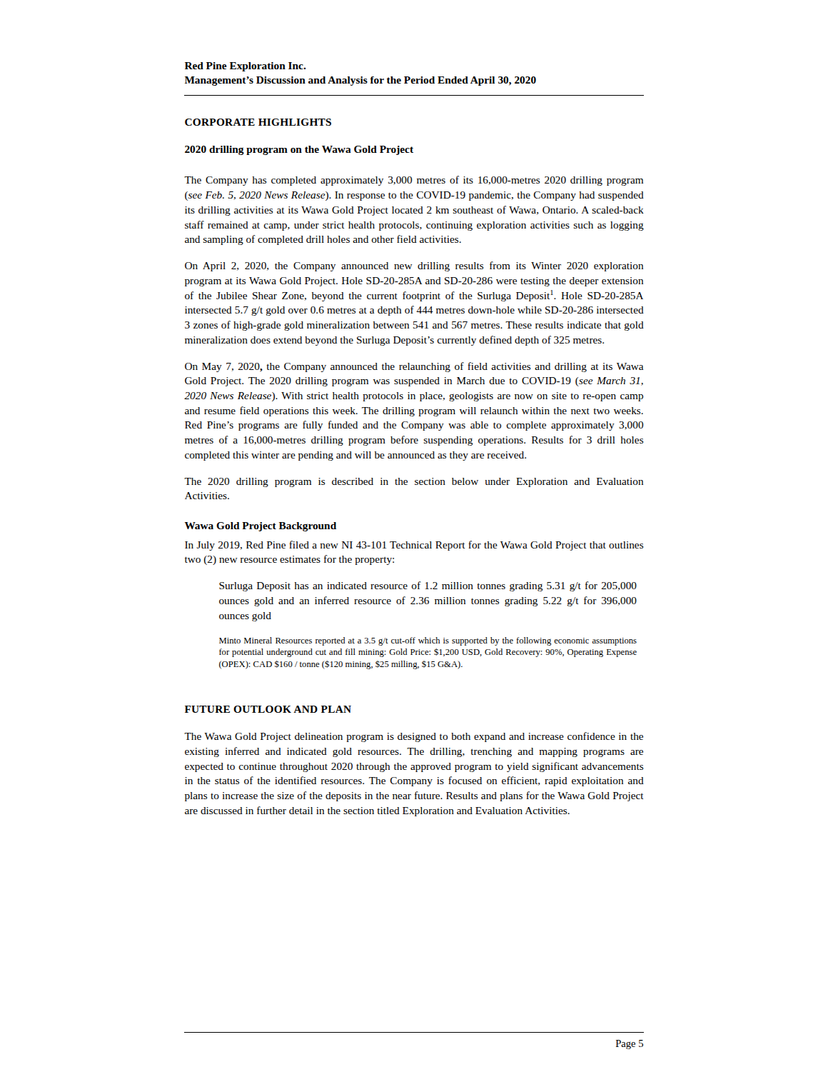Red Pine Exploration Inc.
Management’s Discussion and Analysis for the Period Ended April 30, 2020
CORPORATE HIGHLIGHTS
2020 drilling program on the Wawa Gold Project
The Company has completed approximately 3,000 metres of its 16,000-metres 2020 drilling program (see Feb. 5, 2020 News Release). In response to the COVID-19 pandemic, the Company had suspended its drilling activities at its Wawa Gold Project located 2 km southeast of Wawa, Ontario. A scaled-back staff remained at camp, under strict health protocols, continuing exploration activities such as logging and sampling of completed drill holes and other field activities.
On April 2, 2020, the Company announced new drilling results from its Winter 2020 exploration program at its Wawa Gold Project. Hole SD-20-285A and SD-20-286 were testing the deeper extension of the Jubilee Shear Zone, beyond the current footprint of the Surluga Deposit1. Hole SD-20-285A intersected 5.7 g/t gold over 0.6 metres at a depth of 444 metres down-hole while SD-20-286 intersected 3 zones of high-grade gold mineralization between 541 and 567 metres. These results indicate that gold mineralization does extend beyond the Surluga Deposit’s currently defined depth of 325 metres.
On May 7, 2020, the Company announced the relaunching of field activities and drilling at its Wawa Gold Project. The 2020 drilling program was suspended in March due to COVID-19 (see March 31, 2020 News Release). With strict health protocols in place, geologists are now on site to re-open camp and resume field operations this week. The drilling program will relaunch within the next two weeks. Red Pine’s programs are fully funded and the Company was able to complete approximately 3,000 metres of a 16,000-metres drilling program before suspending operations. Results for 3 drill holes completed this winter are pending and will be announced as they are received.
The 2020 drilling program is described in the section below under Exploration and Evaluation Activities.
Wawa Gold Project Background
In July 2019, Red Pine filed a new NI 43-101 Technical Report for the Wawa Gold Project that outlines two (2) new resource estimates for the property:
Surluga Deposit has an indicated resource of 1.2 million tonnes grading 5.31 g/t for 205,000 ounces gold and an inferred resource of 2.36 million tonnes grading 5.22 g/t for 396,000 ounces gold
Minto Mineral Resources reported at a 3.5 g/t cut-off which is supported by the following economic assumptions for potential underground cut and fill mining: Gold Price: $1,200 USD, Gold Recovery: 90%, Operating Expense (OPEX): CAD $160 / tonne ($120 mining, $25 milling, $15 G&A).
FUTURE OUTLOOK AND PLAN
The Wawa Gold Project delineation program is designed to both expand and increase confidence in the existing inferred and indicated gold resources. The drilling, trenching and mapping programs are expected to continue throughout 2020 through the approved program to yield significant advancements in the status of the identified resources. The Company is focused on efficient, rapid exploitation and plans to increase the size of the deposits in the near future. Results and plans for the Wawa Gold Project are discussed in further detail in the section titled Exploration and Evaluation Activities.
Page 5